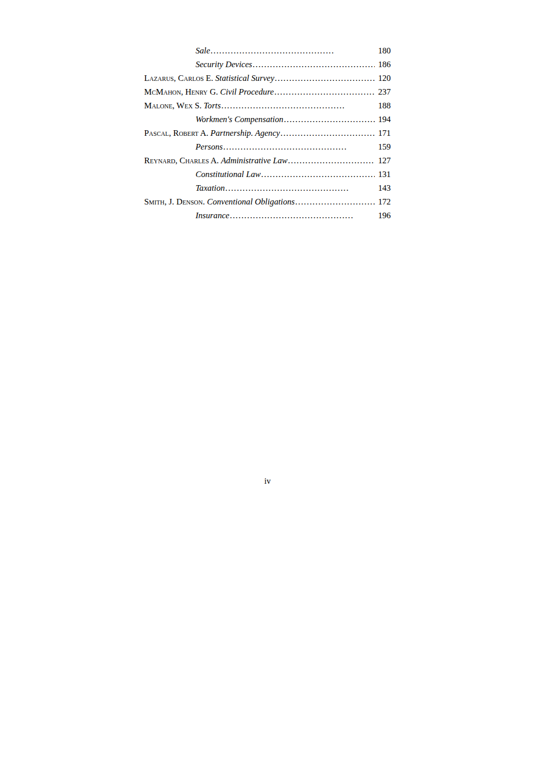Sale ........................................... 180
Security Devices ........................................... 186
Lazarus, Carlos E. Statistical Survey ........................................... 120
McMahon, Henry G. Civil Procedure ........................................... 237
Malone, Wex S. Torts ........................................... 188
Workmen's Compensation ........................................... 194
Pascal, Robert A. Partnership. Agency ........................................... 171
Persons ........................................... 159
Reynard, Charles A. Administrative Law ........................................... 127
Constitutional Law ........................................... 131
Taxation ........................................... 143
Smith, J. Denson. Conventional Obligations ........................................... 172
Insurance ........................................... 196
iv